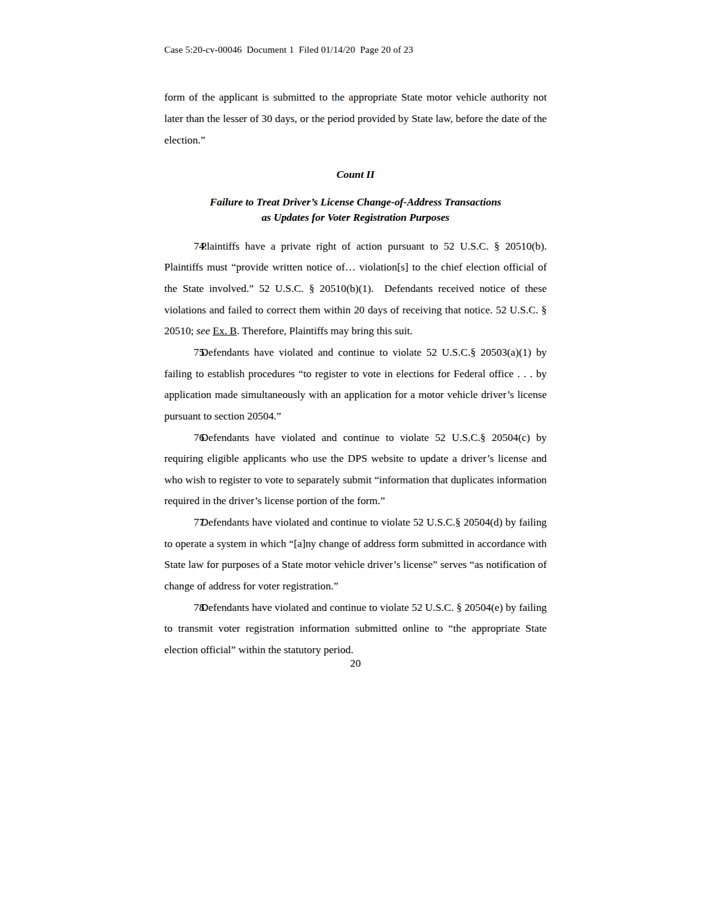Case 5:20-cv-00046 Document 1 Filed 01/14/20 Page 20 of 23
form of the applicant is submitted to the appropriate State motor vehicle authority not later than the lesser of 30 days, or the period provided by State law, before the date of the election.”
Count II
Failure to Treat Driver’s License Change-of-Address Transactions
as Updates for Voter Registration Purposes
74. Plaintiffs have a private right of action pursuant to 52 U.S.C. § 20510(b). Plaintiffs must “provide written notice of… violation[s] to the chief election official of the State involved.” 52 U.S.C. § 20510(b)(1). Defendants received notice of these violations and failed to correct them within 20 days of receiving that notice. 52 U.S.C. § 20510; see Ex. B. Therefore, Plaintiffs may bring this suit.
75. Defendants have violated and continue to violate 52 U.S.C.§ 20503(a)(1) by failing to establish procedures “to register to vote in elections for Federal office . . . by application made simultaneously with an application for a motor vehicle driver’s license pursuant to section 20504.”
76. Defendants have violated and continue to violate 52 U.S.C.§ 20504(c) by requiring eligible applicants who use the DPS website to update a driver’s license and who wish to register to vote to separately submit “information that duplicates information required in the driver’s license portion of the form.”
77. Defendants have violated and continue to violate 52 U.S.C.§ 20504(d) by failing to operate a system in which “[a]ny change of address form submitted in accordance with State law for purposes of a State motor vehicle driver’s license” serves “as notification of change of address for voter registration.”
78. Defendants have violated and continue to violate 52 U.S.C. § 20504(e) by failing to transmit voter registration information submitted online to “the appropriate State election official” within the statutory period.
20